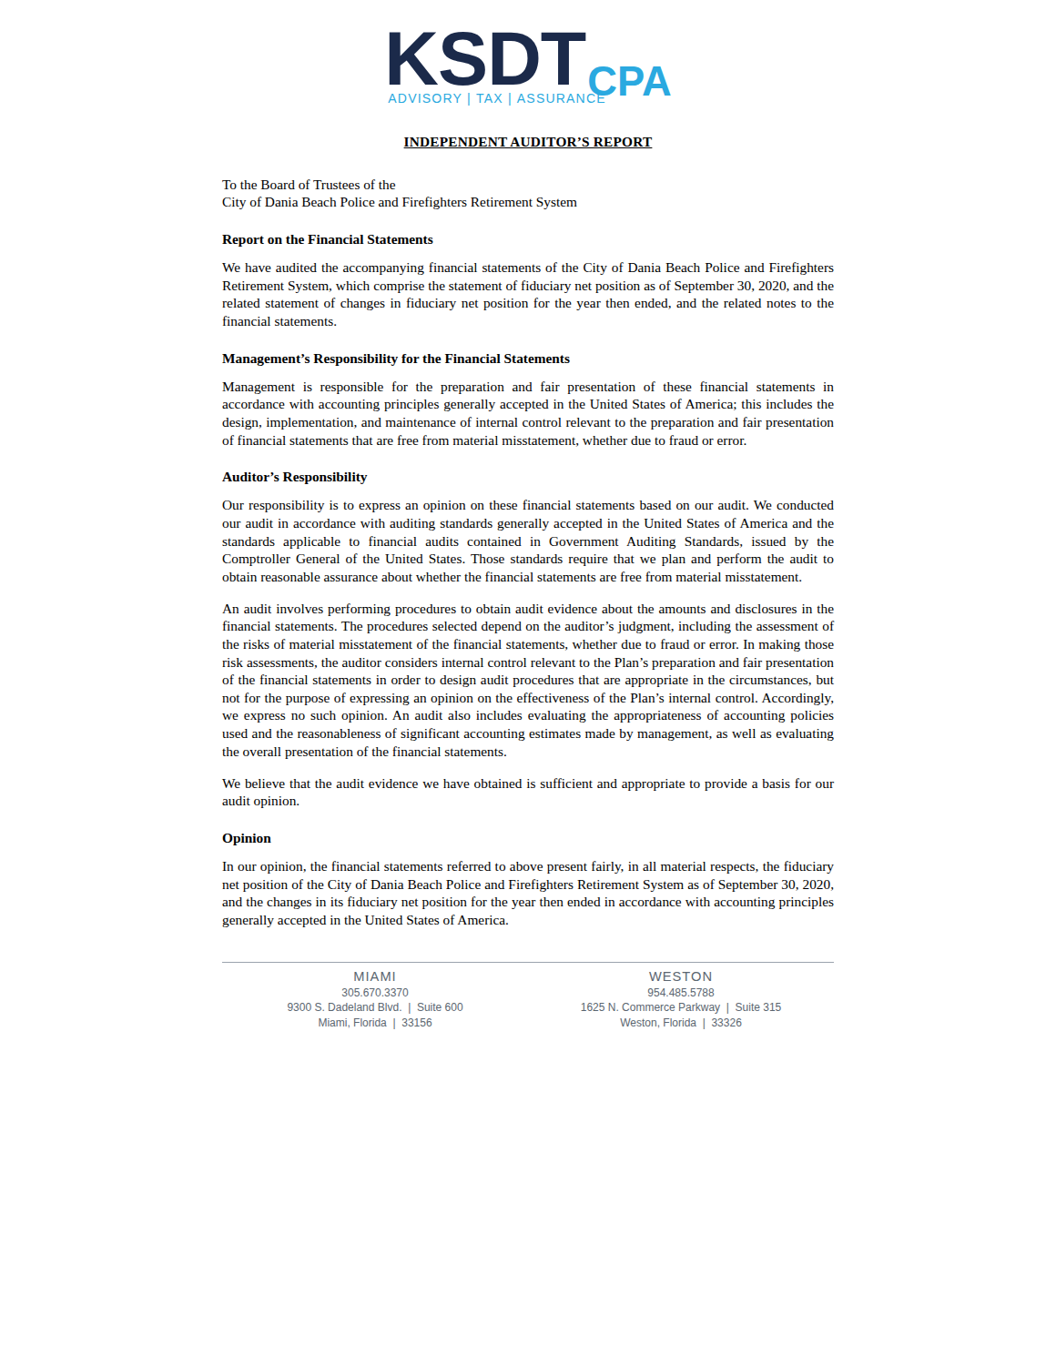KSDT CPA
ADVISORY | TAX | ASSURANCE
INDEPENDENT AUDITOR’S REPORT
To the Board of Trustees of the
City of Dania Beach Police and Firefighters Retirement System
Report on the Financial Statements
We have audited the accompanying financial statements of the City of Dania Beach Police and Firefighters Retirement System, which comprise the statement of fiduciary net position as of September 30, 2020, and the related statement of changes in fiduciary net position for the year then ended, and the related notes to the financial statements.
Management’s Responsibility for the Financial Statements
Management is responsible for the preparation and fair presentation of these financial statements in accordance with accounting principles generally accepted in the United States of America; this includes the design, implementation, and maintenance of internal control relevant to the preparation and fair presentation of financial statements that are free from material misstatement, whether due to fraud or error.
Auditor’s Responsibility
Our responsibility is to express an opinion on these financial statements based on our audit. We conducted our audit in accordance with auditing standards generally accepted in the United States of America and the standards applicable to financial audits contained in Government Auditing Standards, issued by the Comptroller General of the United States. Those standards require that we plan and perform the audit to obtain reasonable assurance about whether the financial statements are free from material misstatement.
An audit involves performing procedures to obtain audit evidence about the amounts and disclosures in the financial statements. The procedures selected depend on the auditor’s judgment, including the assessment of the risks of material misstatement of the financial statements, whether due to fraud or error. In making those risk assessments, the auditor considers internal control relevant to the Plan’s preparation and fair presentation of the financial statements in order to design audit procedures that are appropriate in the circumstances, but not for the purpose of expressing an opinion on the effectiveness of the Plan’s internal control. Accordingly, we express no such opinion. An audit also includes evaluating the appropriateness of accounting policies used and the reasonableness of significant accounting estimates made by management, as well as evaluating the overall presentation of the financial statements.
We believe that the audit evidence we have obtained is sufficient and appropriate to provide a basis for our audit opinion.
Opinion
In our opinion, the financial statements referred to above present fairly, in all material respects, the fiduciary net position of the City of Dania Beach Police and Firefighters Retirement System as of September 30, 2020, and the changes in its fiduciary net position for the year then ended in accordance with accounting principles generally accepted in the United States of America.
| MIAMI 305.670.3370 9300 S. Dadeland Blvd. / Suite 600 Miami, Florida / 33156 | WESTON 954.485.5788 1625 N. Commerce Parkway / Suite 315 Weston, Florida / 33326 |